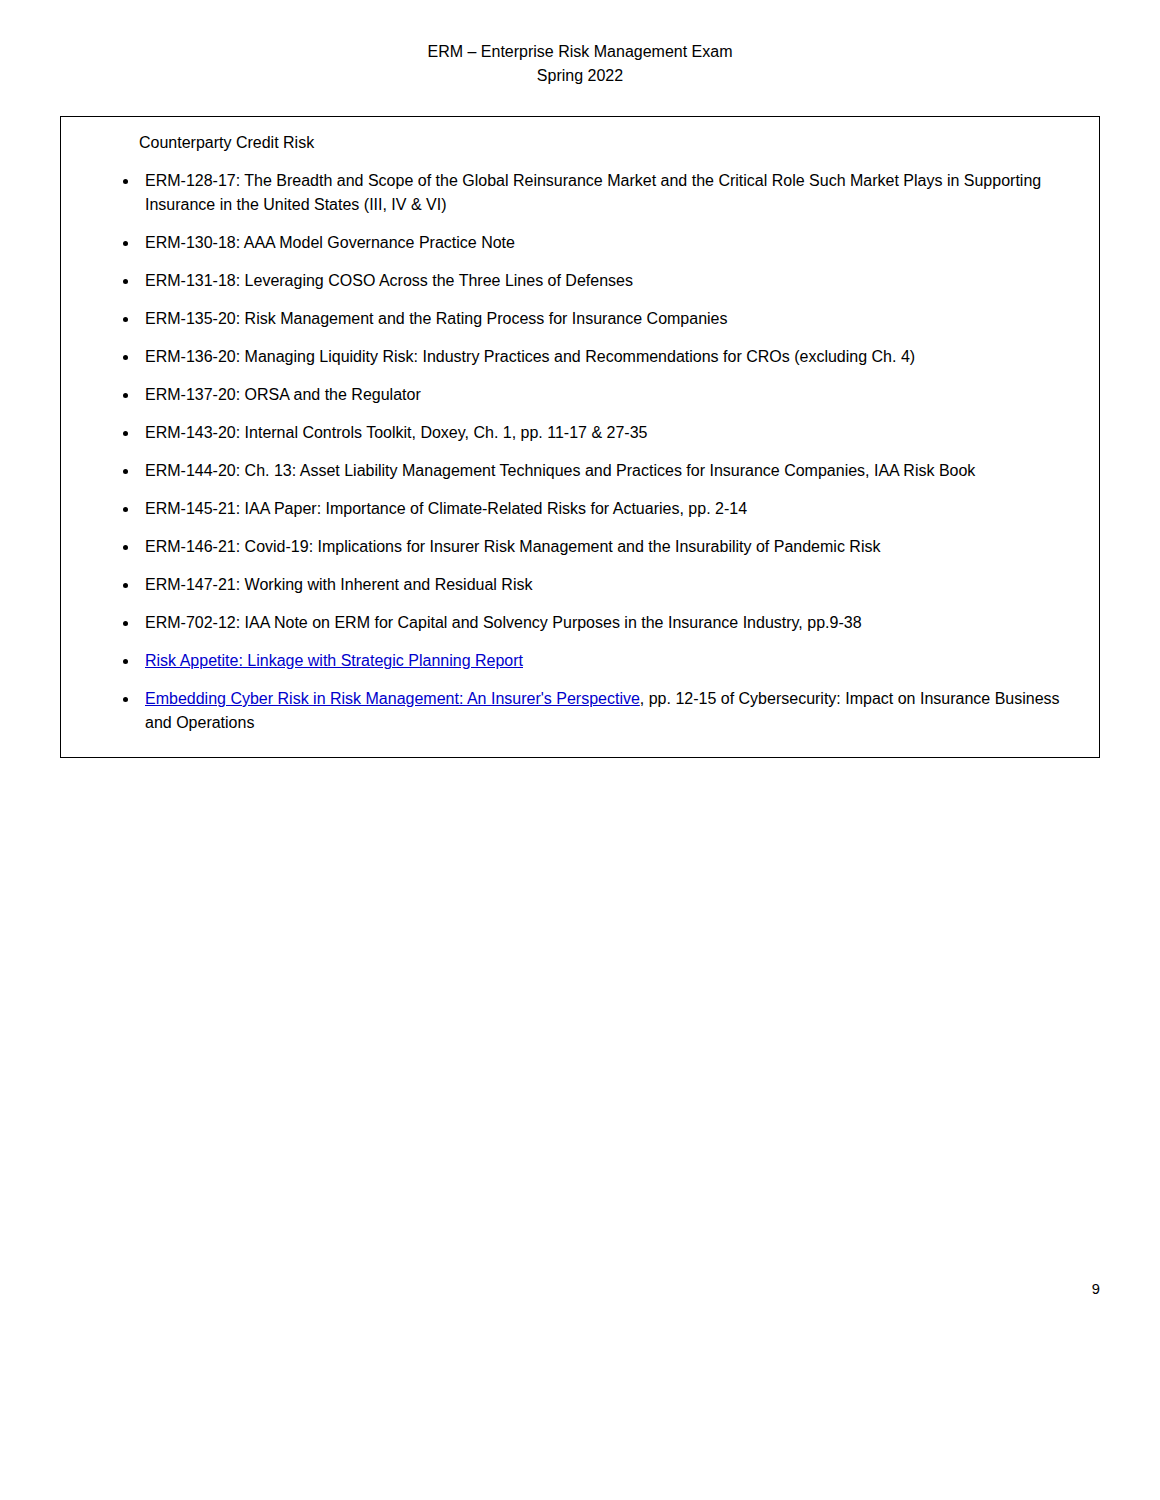ERM – Enterprise Risk Management Exam Spring 2022
Counterparty Credit Risk
ERM-128-17: The Breadth and Scope of the Global Reinsurance Market and the Critical Role Such Market Plays in Supporting Insurance in the United States (III, IV & VI)
ERM-130-18: AAA Model Governance Practice Note
ERM-131-18: Leveraging COSO Across the Three Lines of Defenses
ERM-135-20: Risk Management and the Rating Process for Insurance Companies
ERM-136-20: Managing Liquidity Risk: Industry Practices and Recommendations for CROs (excluding Ch. 4)
ERM-137-20: ORSA and the Regulator
ERM-143-20: Internal Controls Toolkit, Doxey, Ch. 1, pp. 11-17 & 27-35
ERM-144-20: Ch. 13: Asset Liability Management Techniques and Practices for Insurance Companies, IAA Risk Book
ERM-145-21: IAA Paper: Importance of Climate-Related Risks for Actuaries, pp. 2-14
ERM-146-21: Covid-19: Implications for Insurer Risk Management and the Insurability of Pandemic Risk
ERM-147-21: Working with Inherent and Residual Risk
ERM-702-12: IAA Note on ERM for Capital and Solvency Purposes in the Insurance Industry, pp.9-38
Risk Appetite: Linkage with Strategic Planning Report
Embedding Cyber Risk in Risk Management: An Insurer's Perspective, pp. 12-15 of Cybersecurity: Impact on Insurance Business and Operations
9